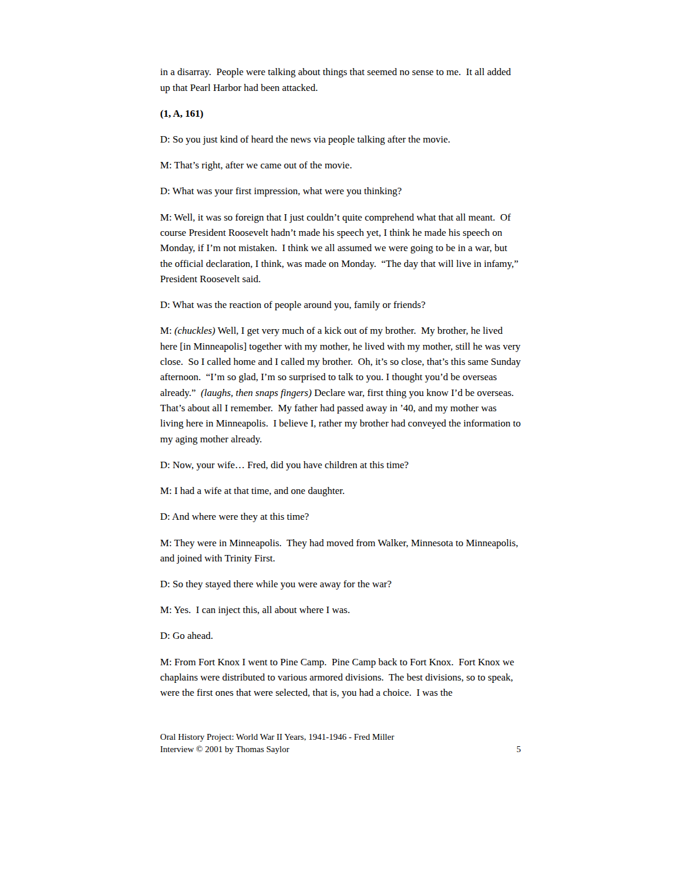in a disarray. People were talking about things that seemed no sense to me. It all added up that Pearl Harbor had been attacked.
(1, A, 161)
D: So you just kind of heard the news via people talking after the movie.
M: That’s right, after we came out of the movie.
D: What was your first impression, what were you thinking?
M: Well, it was so foreign that I just couldn’t quite comprehend what that all meant. Of course President Roosevelt hadn’t made his speech yet, I think he made his speech on Monday, if I’m not mistaken. I think we all assumed we were going to be in a war, but the official declaration, I think, was made on Monday. “The day that will live in infamy,” President Roosevelt said.
D: What was the reaction of people around you, family or friends?
M: (chuckles) Well, I get very much of a kick out of my brother. My brother, he lived here [in Minneapolis] together with my mother, he lived with my mother, still he was very close. So I called home and I called my brother. Oh, it’s so close, that’s this same Sunday afternoon. “I’m so glad, I’m so surprised to talk to you. I thought you’d be overseas already.” (laughs, then snaps fingers) Declare war, first thing you know I’d be overseas. That’s about all I remember. My father had passed away in ’40, and my mother was living here in Minneapolis. I believe I, rather my brother had conveyed the information to my aging mother already.
D: Now, your wife… Fred, did you have children at this time?
M: I had a wife at that time, and one daughter.
D: And where were they at this time?
M: They were in Minneapolis. They had moved from Walker, Minnesota to Minneapolis, and joined with Trinity First.
D: So they stayed there while you were away for the war?
M: Yes. I can inject this, all about where I was.
D: Go ahead.
M: From Fort Knox I went to Pine Camp. Pine Camp back to Fort Knox. Fort Knox we chaplains were distributed to various armored divisions. The best divisions, so to speak, were the first ones that were selected, that is, you had a choice. I was the
Oral History Project: World War II Years, 1941-1946 - Fred Miller Interview © 2001 by Thomas Saylor 5